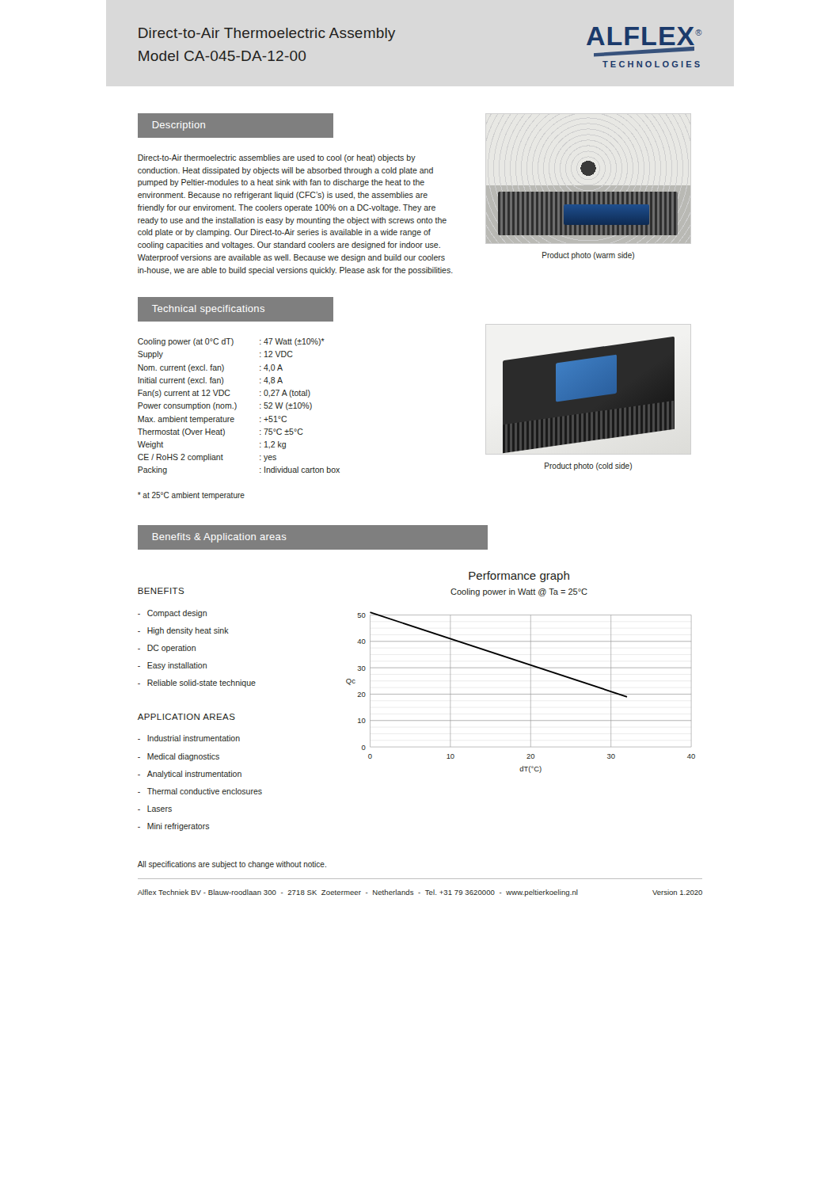Direct-to-Air Thermoelectric Assembly
Model CA-045-DA-12-00
ALFLEX®
TECHNOLOGIES
Description
Direct-to-Air thermoelectric assemblies are used to cool (or heat) objects by conduction. Heat dissipated by objects will be absorbed through a cold plate and pumped by Peltier-modules to a heat sink with fan to discharge the heat to the environment. Because no refrigerant liquid (CFC’s) is used, the assemblies are friendly for our enviroment. The coolers operate 100% on a DC-voltage. They are ready to use and the installation is easy by mounting the object with screws onto the cold plate or by clamping. Our Direct-to-Air series is available in a wide range of cooling capacities and voltages. Our standard coolers are designed for indoor use. Waterproof versions are available as well. Because we design and build our coolers in-house, we are able to build special versions quickly. Please ask for the possibilities.
Product photo (warm side)
Technical specifications
| Cooling power (at 0°C dT) | : 47 Watt (±10%)* |
| Supply | : 12 VDC |
| Nom. current (excl. fan) | : 4,0 A |
| Initial current (excl. fan) | : 4,8 A |
| Fan(s) current at 12 VDC | : 0,27 A (total) |
| Power consumption (nom.) | : 52 W (±10%) |
| Max. ambient temperature | : +51°C |
| Thermostat (Over Heat) | : 75°C ±5°C |
| Weight | : 1,2 kg |
| CE / RoHS 2 compliant | : yes |
| Packing | : Individual carton box |
* at 25°C ambient temperature
Product photo (cold side)
Benefits & Application areas
BENEFITS
Compact design
High density heat sink
DC operation
Easy installation
Reliable solid-state technique
APPLICATION AREAS
Industrial instrumentation
Medical diagnostics
Analytical instrumentation
Thermal conductive enclosures
Lasers
Mini refrigerators
Performance graph
Cooling power in Watt @ Ta = 25°C
0 10 20 30 40 50 0 10 20 30 40 dT(°C) Qc
All specifications are subject to change without notice.
Alflex Techniek BV - Blauw-roodlaan 300 - 2718 SK Zoetermeer - Netherlands - Tel. +31 79 3620000 - www.peltierkoeling.nl
Version 1.2020